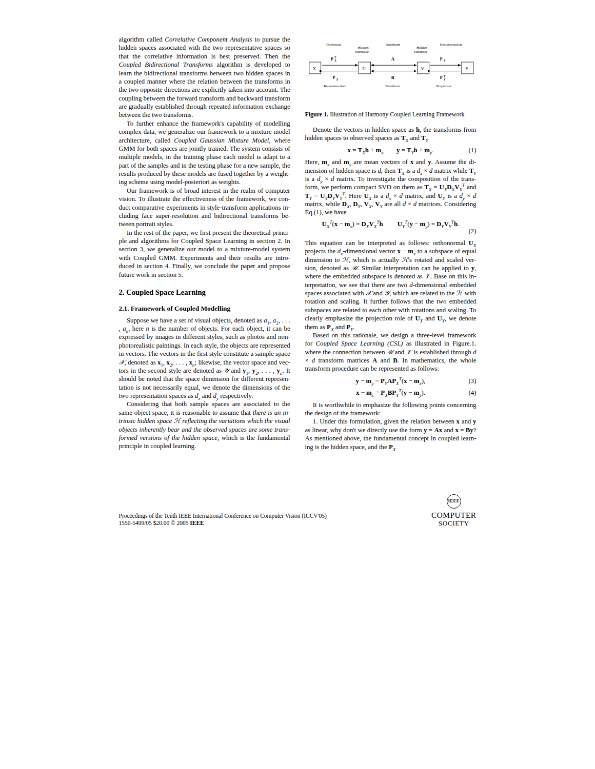algorithm called Correlative Component Analysis to pursue the hidden spaces associated with the two representative spaces so that the correlative information is best preserved. Then the Coupled Bidirectional Transforms algorithm is developed to learn the bidirectional transforms between two hidden spaces in a coupled manner where the relation between the transforms in the two opposite directions are explicitly taken into account. The coupling between the forward transform and backward transform are gradually established through repeated information exchange between the two transforms.
To further enhance the framework's capability of modelling complex data, we generalize our framework to a mixture-model architecture, called Coupled Gaussian Mixture Model, where GMM for both spaces are jointly trained. The system consists of multiple models, in the training phase each model is adapt to a part of the samples and in the testing phase for a new sample, the results produced by these models are fused together by a weighting scheme using model-posteriori as weights.
Our framework is of broad interest in the realm of computer vision. To illustrate the effectiveness of the framework, we conduct comparative experiments in style-transform applications including face super-resolution and bidirectional transforms between portrait styles.
In the rest of the paper, we first present the theoretical principle and algorithms for Coupled Space Learning in section 2. In section 3, we generalize our model to a mixture-model system with Coupled GMM. Experiments and their results are introduced in section 4. Finally, we conclude the paper and propose future work in section 5.
2. Coupled Space Learning
2.1. Framework of Coupled Modelling
Suppose we have a set of visual objects, denoted as a1, a2, . . . , an, here n is the number of objects. For each object, it can be expressed by images in different styles, such as photos and nonphotorealistic paintings. In each style, the objects are represented in vectors. The vectors in the first style constitute a sample space 𝒳, denoted as x1, x2, . . . , xn; likewise, the vector space and vectors in the second style are denoted as 𝒴 and y1, y2, . . . , yn. It should be noted that the space dimension for different representation is not necessarily equal, we denote the dimensions of the two representation spaces as dx and dy respectively.
Considering that both sample spaces are associated to the same object space, it is reasonable to assume that there is an intrinsic hidden space ℋ reflecting the variations which the visual objects inherently bear and the observed spaces are some transformed versions of the hidden space, which is the fundamental principle in coupled learning.
Projection Hidden Subspace Transform Hidden Subspace Reconstruction X U V Y P T X P X A B P Y P T Y Reconstruction Transform Projection
Figure 1. Illustration of Harmony Coupled Learning Framework
Denote the vectors in hidden space as h, the transforms from hidden spaces to observed spaces as TX and TY
x = TXh + mx y = TYh + my. (1)
Here, mx and my are mean vectors of x and y. Assume the dimension of hidden space is d, then TX is a dx × d matrix while TY is a dy × d matrix. To investigate the composition of the transform, we perform compact SVD on them as TX = UXDXVXT and TY = UYDYVYT. Here UX is a dx × d matrix, and UY is a dy × d matrix, while DX, DY, VX, VY are all d × d matrices. Considering Eq.(1), we have
UXT(x − mx) = DXVXTh UYT(y − my) = DYVYTh. (2)
This equation can be interpreted as follows: orthonormal UX projects the dx-dimensional vector x − mx to a subspace of equal dimension to ℋ, which is actually ℋ's rotated and scaled version, denoted as 𝒰. Similar interpretation can be applied to y, where the embedded subspace is denoted as 𝒱. Base on this interpretation, we see that there are two d-dimensional embedded spaces associated with 𝒳 and 𝒴, which are related to the ℋ with rotation and scaling. It further follows that the two embedded subspaces are related to each other with rotations and scaling. To clearly emphasize the projection role of UX and UY, we denote them as PX and PY.
Based on this rationale, we design a three-level framework for Coupled Space Learning (CSL) as illustrated in Figure.1. where the connection between 𝒰 and 𝒱 is established through d × d transform matrices A and B. In mathematics, the whole transform procedure can be represented as follows:
y − my = PYAPXT(x − mx), (3)
x − mx = PXBPYT(y − my). (4)
It is worthwhile to emphasize the following points concerning the design of the framework:
1. Under this formulation, given the relation between x and y as linear, why don't we directly use the form y = Ax and x = By? As mentioned above, the fundamental concept in coupled learning is the hidden space, and the PX
Proceedings of the Tenth IEEE International Conference on Computer Vision (ICCV'05)
1550-5499/05 $20.00 © 2005 IEEE
IEEE
COMPUTER
SOCIETY